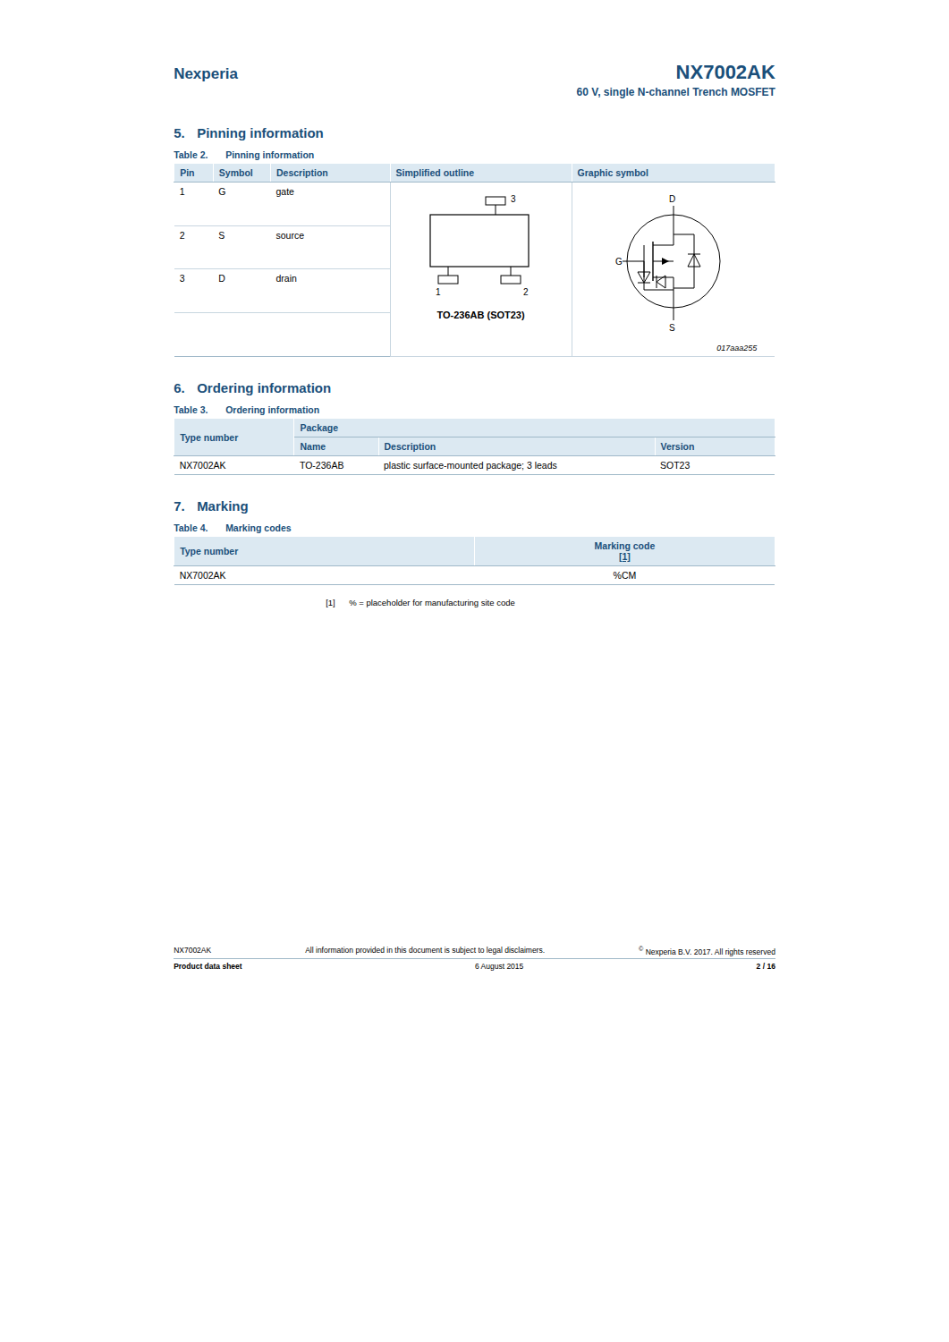Nexperia
NX7002AK
60 V, single N-channel Trench MOSFET
5. Pinning information
Table 2. Pinning information
| Pin | Symbol | Description | Simplified outline | Graphic symbol |
| --- | --- | --- | --- | --- |
| 1 | G | gate | 3 1 2 TO-236AB (SOT23) | D S G 017aaa255 |
| 2 | S | source |
| 3 | D | drain |
6. Ordering information
Table 3. Ordering information
| Type number | Package |
| --- | --- |
| Name | Description | Version |
| NX7002AK | TO-236AB | plastic surface-mounted package; 3 leads | SOT23 |
7. Marking
Table 4. Marking codes
| Type number | Marking code [1] |
| --- | --- |
| NX7002AK | %CM |
[1]% = placeholder for manufacturing site code
NX7002AK All information provided in this document is subject to legal disclaimers. © Nexperia B.V. 2017. All rights reserved
Product data sheet 6 August 2015 2 / 16